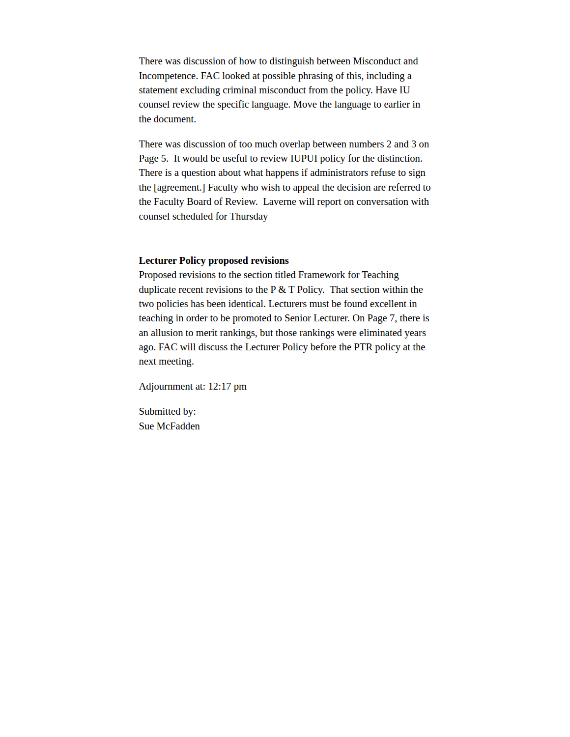There was discussion of how to distinguish between Misconduct and Incompetence. FAC looked at possible phrasing of this, including a statement excluding criminal misconduct from the policy. Have IU counsel review the specific language. Move the language to earlier in the document.
There was discussion of too much overlap between numbers 2 and 3 on Page 5. It would be useful to review IUPUI policy for the distinction. There is a question about what happens if administrators refuse to sign the [agreement.] Faculty who wish to appeal the decision are referred to the Faculty Board of Review. Laverne will report on conversation with counsel scheduled for Thursday
Lecturer Policy proposed revisions
Proposed revisions to the section titled Framework for Teaching duplicate recent revisions to the P & T Policy. That section within the two policies has been identical. Lecturers must be found excellent in teaching in order to be promoted to Senior Lecturer. On Page 7, there is an allusion to merit rankings, but those rankings were eliminated years ago. FAC will discuss the Lecturer Policy before the PTR policy at the next meeting.
Adjournment at: 12:17 pm
Submitted by:
Sue McFadden